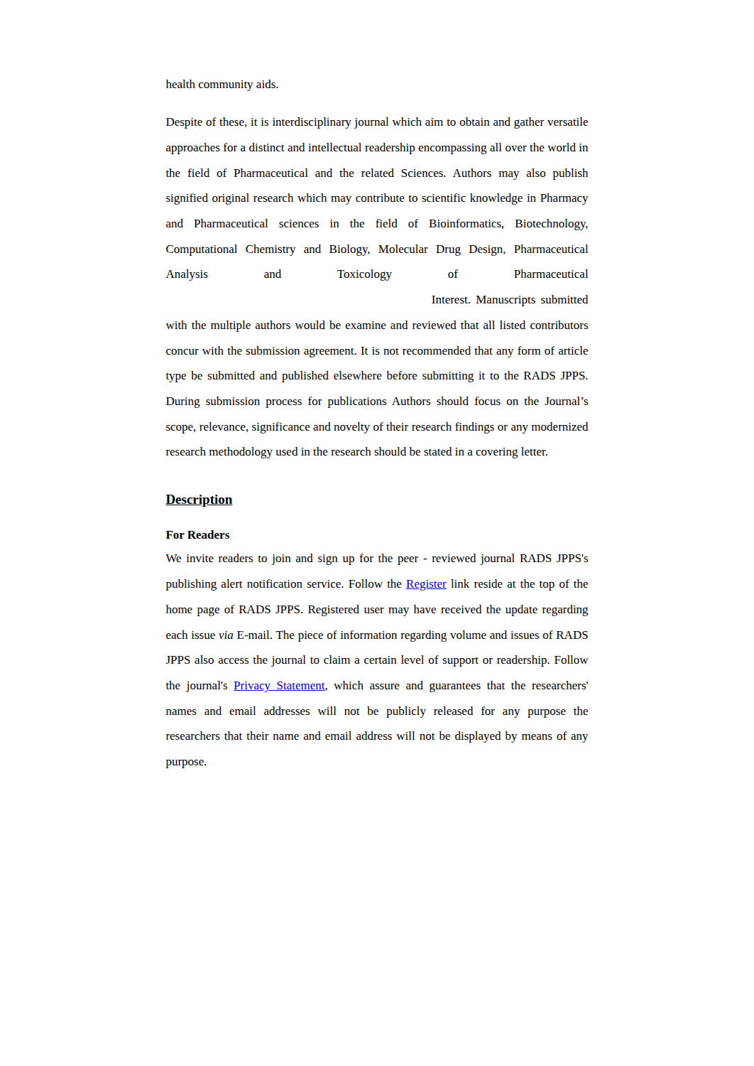health community aids.
Despite of these, it is interdisciplinary journal which aim to obtain and gather versatile approaches for a distinct and intellectual readership encompassing all over the world in the field of Pharmaceutical and the related Sciences. Authors may also publish signified original research which may contribute to scientific knowledge in Pharmacy and Pharmaceutical sciences in the field of Bioinformatics, Biotechnology, Computational Chemistry and Biology, Molecular Drug Design, Pharmaceutical Analysis and Toxicology of Pharmaceutical Interest. Manuscripts submitted with the multiple authors would be examine and reviewed that all listed contributors concur with the submission agreement. It is not recommended that any form of article type be submitted and published elsewhere before submitting it to the RADS JPPS. During submission process for publications Authors should focus on the Journal’s scope, relevance, significance and novelty of their research findings or any modernized research methodology used in the research should be stated in a covering letter.
Description
For Readers
We invite readers to join and sign up for the peer - reviewed journal RADS JPPS's publishing alert notification service. Follow the Register link reside at the top of the home page of RADS JPPS. Registered user may have received the update regarding each issue via E-mail. The piece of information regarding volume and issues of RADS JPPS also access the journal to claim a certain level of support or readership. Follow the journal's Privacy Statement, which assure and guarantees that the researchers' names and email addresses will not be publicly released for any purpose the researchers that their name and email address will not be displayed by means of any purpose.